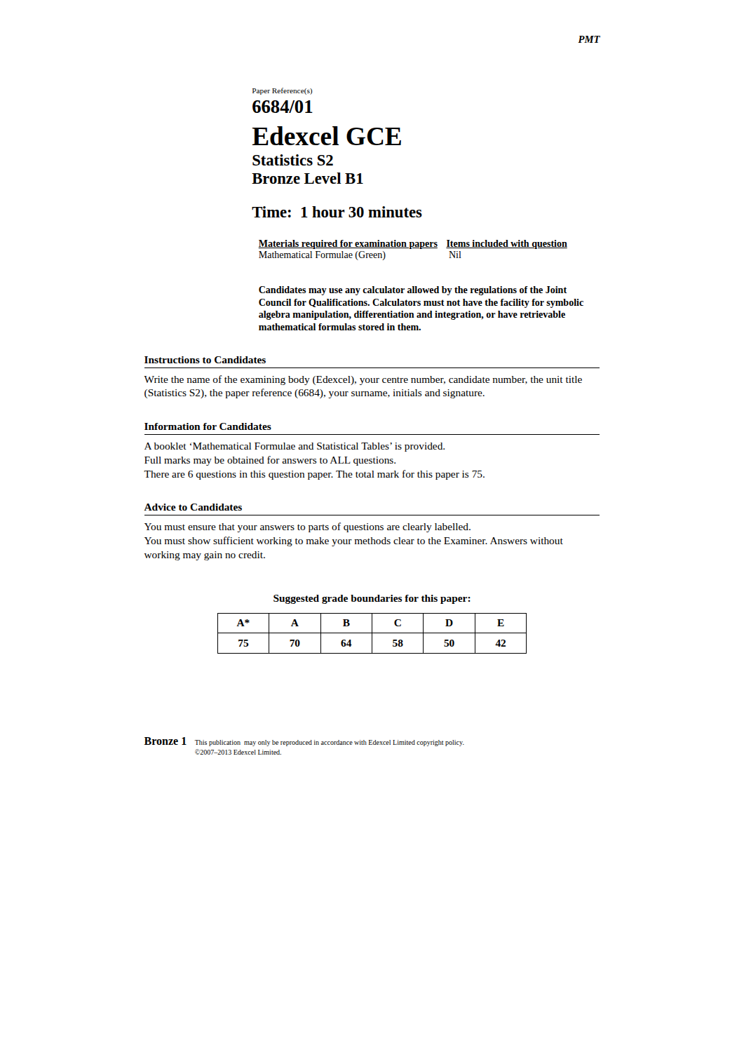PMT
Paper Reference(s)
6684/01
Edexcel GCE
Statistics S2
Bronze Level B1
Time: 1 hour 30 minutes
| Materials required for examination papers | Items included with question |
| Mathematical Formulae (Green) | Nil |
Candidates may use any calculator allowed by the regulations of the Joint Council for Qualifications. Calculators must not have the facility for symbolic algebra manipulation, differentiation and integration, or have retrievable mathematical formulas stored in them.
Instructions to Candidates
Write the name of the examining body (Edexcel), your centre number, candidate number, the unit title (Statistics S2), the paper reference (6684), your surname, initials and signature.
Information for Candidates
A booklet ‘Mathematical Formulae and Statistical Tables’ is provided.
Full marks may be obtained for answers to ALL questions.
There are 6 questions in this question paper. The total mark for this paper is 75.
Advice to Candidates
You must ensure that your answers to parts of questions are clearly labelled.
You must show sufficient working to make your methods clear to the Examiner. Answers without working may gain no credit.
Suggested grade boundaries for this paper:
| A* | A | B | C | D | E |
| --- | --- | --- | --- | --- | --- |
| 75 | 70 | 64 | 58 | 50 | 42 |
Bronze 1
This publication may only be reproduced in accordance with Edexcel Limited copyright policy.
©2007–2013 Edexcel Limited.